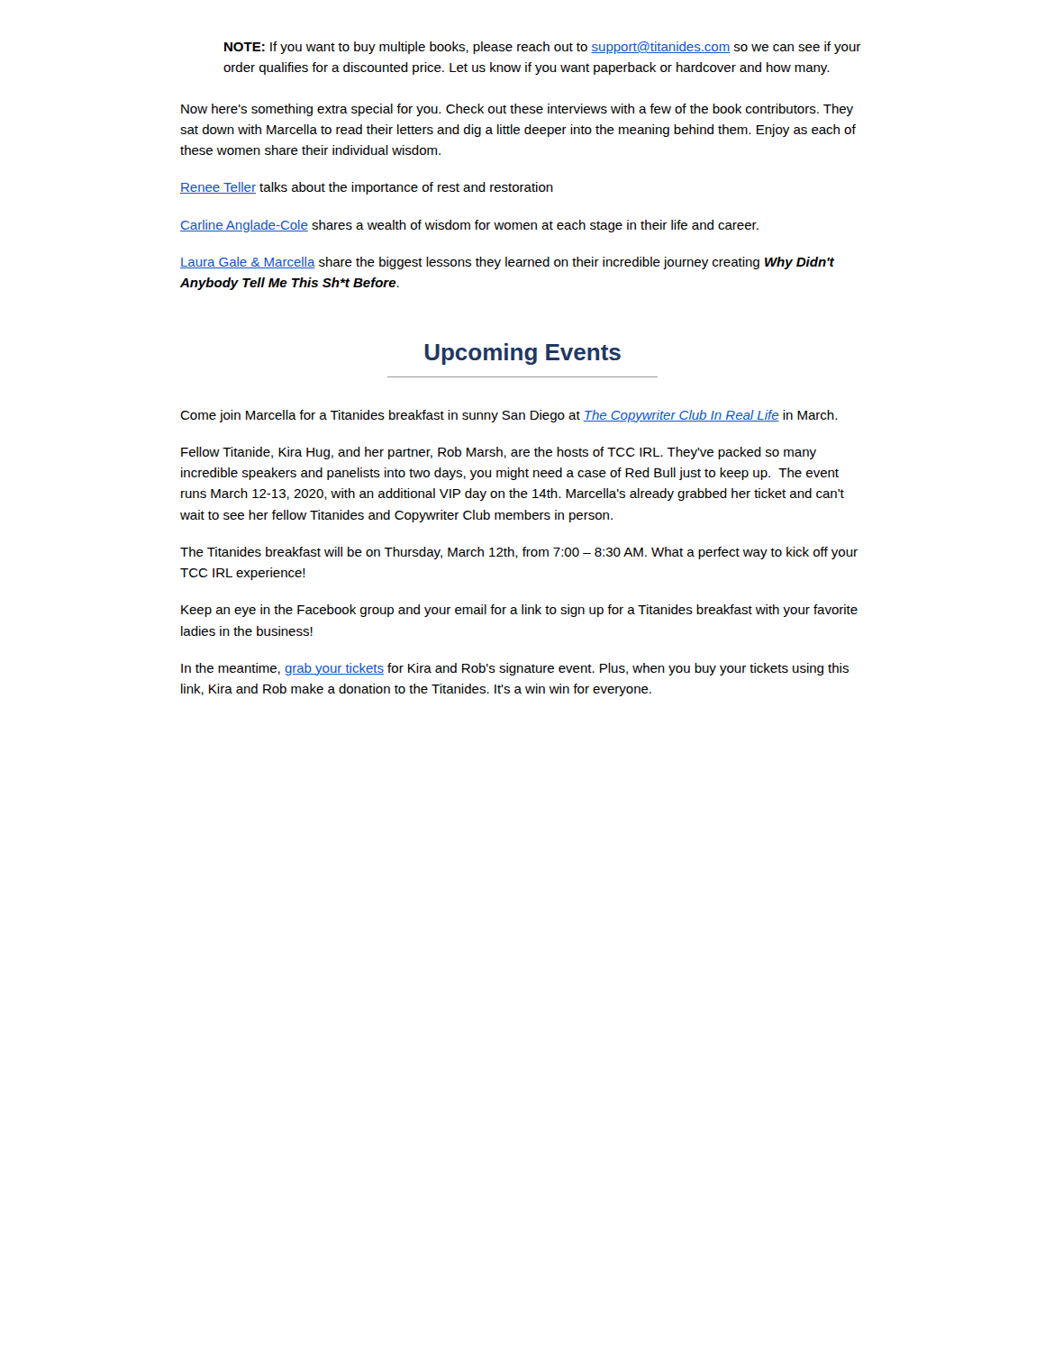NOTE: If you want to buy multiple books, please reach out to support@titanides.com so we can see if your order qualifies for a discounted price. Let us know if you want paperback or hardcover and how many.
Now here's something extra special for you. Check out these interviews with a few of the book contributors. They sat down with Marcella to read their letters and dig a little deeper into the meaning behind them. Enjoy as each of these women share their individual wisdom.
Renee Teller talks about the importance of rest and restoration
Carline Anglade-Cole shares a wealth of wisdom for women at each stage in their life and career.
Laura Gale & Marcella share the biggest lessons they learned on their incredible journey creating Why Didn't Anybody Tell Me This Sh*t Before.
Upcoming Events
Come join Marcella for a Titanides breakfast in sunny San Diego at The Copywriter Club In Real Life in March.
Fellow Titanide, Kira Hug, and her partner, Rob Marsh, are the hosts of TCC IRL. They've packed so many incredible speakers and panelists into two days, you might need a case of Red Bull just to keep up. The event runs March 12-13, 2020, with an additional VIP day on the 14th. Marcella's already grabbed her ticket and can't wait to see her fellow Titanides and Copywriter Club members in person.
The Titanides breakfast will be on Thursday, March 12th, from 7:00 – 8:30 AM. What a perfect way to kick off your TCC IRL experience!
Keep an eye in the Facebook group and your email for a link to sign up for a Titanides breakfast with your favorite ladies in the business!
In the meantime, grab your tickets for Kira and Rob's signature event. Plus, when you buy your tickets using this link, Kira and Rob make a donation to the Titanides. It's a win win for everyone.